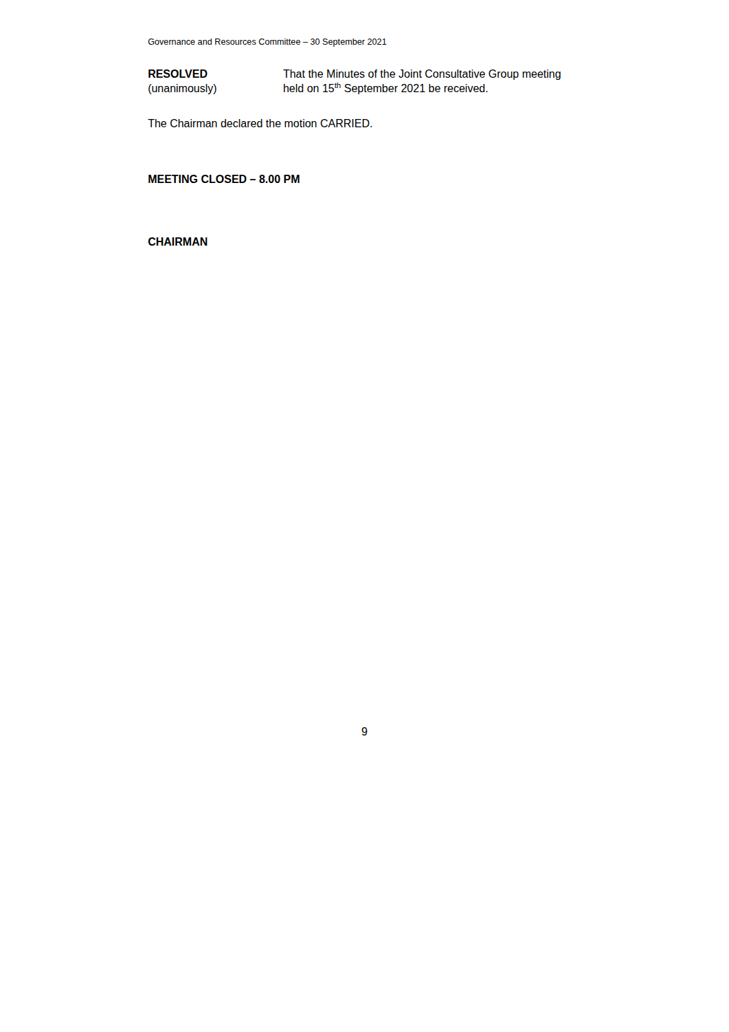Governance and Resources Committee – 30 September 2021
RESOLVED
(unanimously)
That the Minutes of the Joint Consultative Group meeting held on 15th September 2021 be received.
The Chairman declared the motion CARRIED.
MEETING CLOSED – 8.00 PM
CHAIRMAN
9